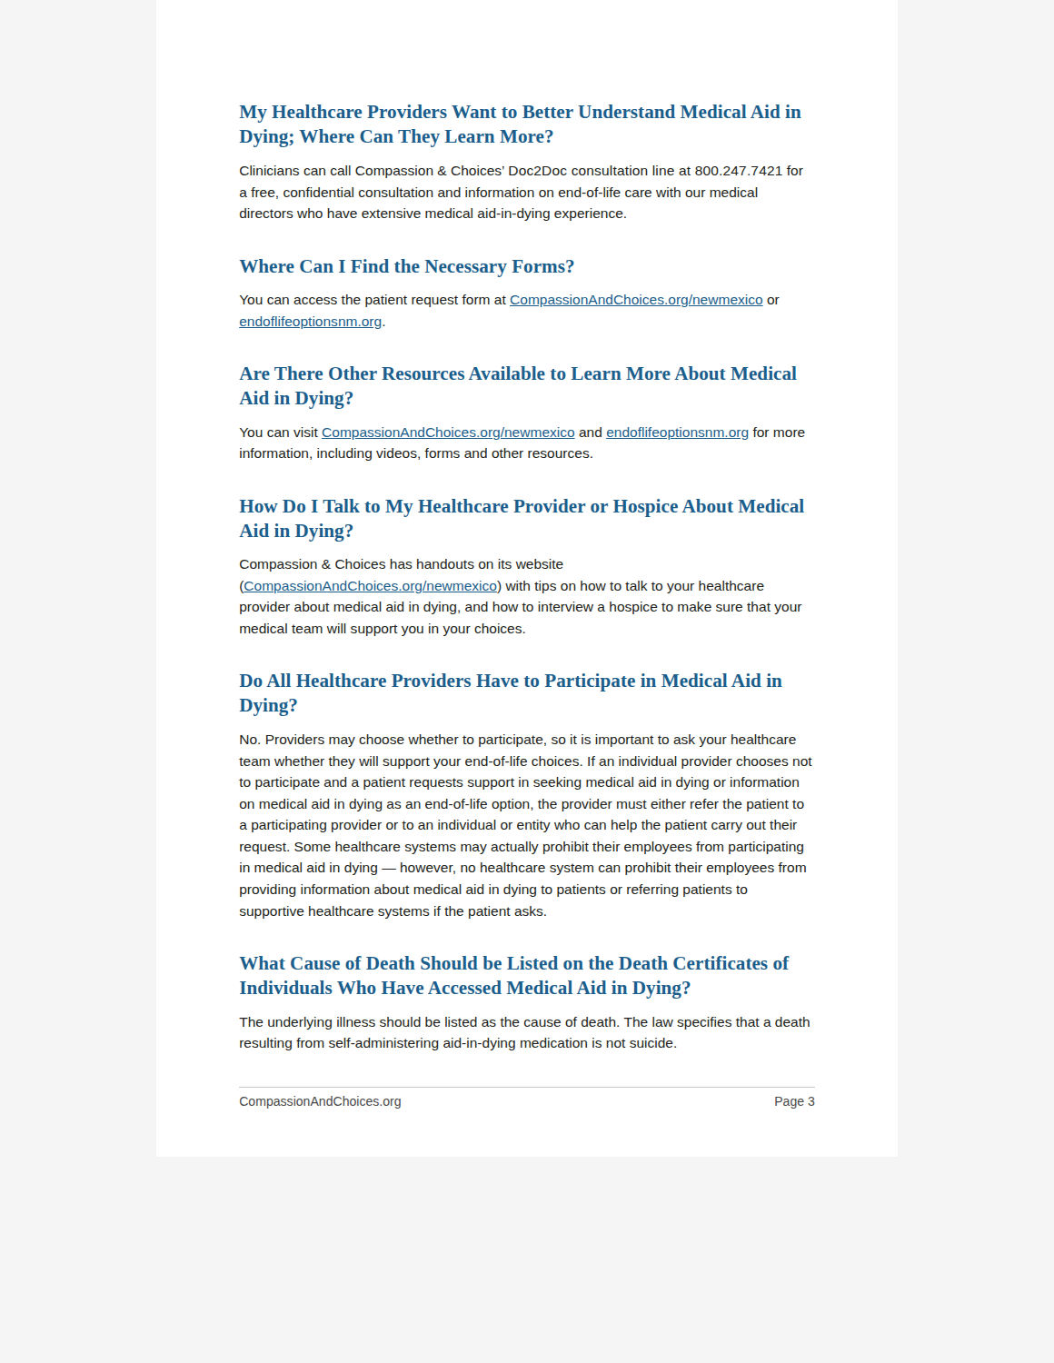My Healthcare Providers Want to Better Understand Medical Aid in Dying; Where Can They Learn More?
Clinicians can call Compassion & Choices’ Doc2Doc consultation line at 800.247.7421 for a free, confidential consultation and information on end-of-life care with our medical directors who have extensive medical aid-in-dying experience.
Where Can I Find the Necessary Forms?
You can access the patient request form at CompassionAndChoices.org/newmexico or endoflifeoptionsnm.org.
Are There Other Resources Available to Learn More About Medical Aid in Dying?
You can visit CompassionAndChoices.org/newmexico and endoflifeoptionsnm.org for more information, including videos, forms and other resources.
How Do I Talk to My Healthcare Provider or Hospice About Medical Aid in Dying?
Compassion & Choices has handouts on its website (CompassionAndChoices.org/newmexico) with tips on how to talk to your healthcare provider about medical aid in dying, and how to interview a hospice to make sure that your medical team will support you in your choices.
Do All Healthcare Providers Have to Participate in Medical Aid in Dying?
No. Providers may choose whether to participate, so it is important to ask your healthcare team whether they will support your end-of-life choices. If an individual provider chooses not to participate and a patient requests support in seeking medical aid in dying or information on medical aid in dying as an end-of-life option, the provider must either refer the patient to a participating provider or to an individual or entity who can help the patient carry out their request. Some healthcare systems may actually prohibit their employees from participating in medical aid in dying — however, no healthcare system can prohibit their employees from providing information about medical aid in dying to patients or referring patients to supportive healthcare systems if the patient asks.
What Cause of Death Should be Listed on the Death Certificates of Individuals Who Have Accessed Medical Aid in Dying?
The underlying illness should be listed as the cause of death. The law specifies that a death resulting from self-administering aid-in-dying medication is not suicide.
CompassionAndChoices.org Page 3